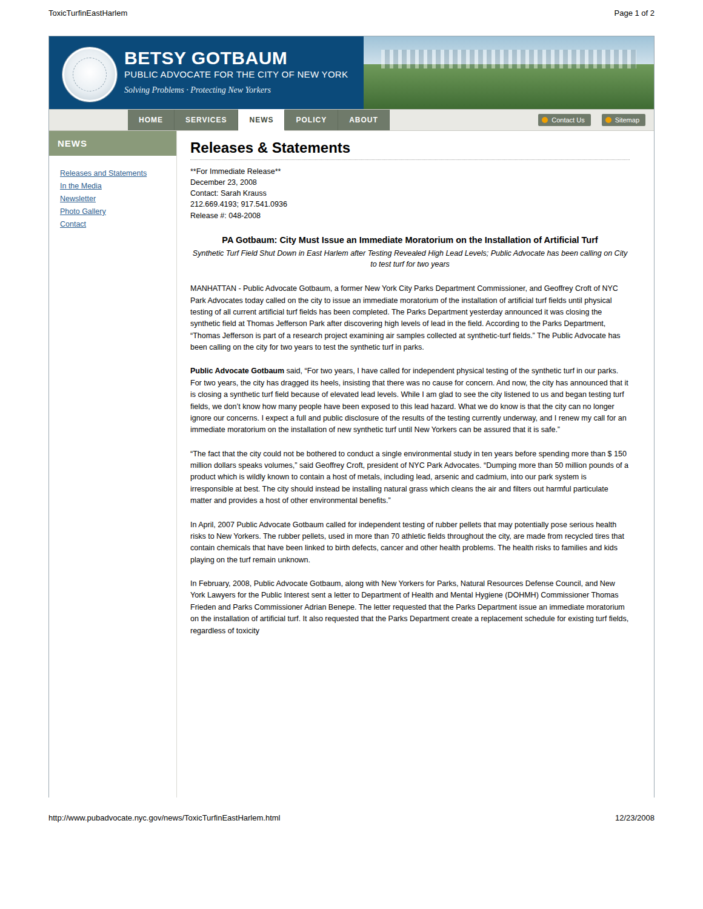ToxicTurfinEastHarlem
Page 1 of 2
BETSY GOTBAUM
PUBLIC ADVOCATE FOR THE CITY OF NEW YORK
Solving Problems · Protecting New Yorkers
HOME SERVICES NEWS POLICY ABOUT
Contact Us Sitemap
NEWS
Releases and Statements
In the Media
Newsletter
Photo Gallery
Contact
Releases & Statements
**For Immediate Release**
December 23, 2008
Contact: Sarah Krauss
212.669.4193; 917.541.0936
Release #: 048-2008
PA Gotbaum: City Must Issue an Immediate Moratorium on the Installation of Artificial Turf
Synthetic Turf Field Shut Down in East Harlem after Testing Revealed High Lead Levels; Public Advocate has been calling on City to test turf for two years
MANHATTAN - Public Advocate Gotbaum, a former New York City Parks Department Commissioner, and Geoffrey Croft of NYC Park Advocates today called on the city to issue an immediate moratorium of the installation of artificial turf fields until physical testing of all current artificial turf fields has been completed. The Parks Department yesterday announced it was closing the synthetic field at Thomas Jefferson Park after discovering high levels of lead in the field. According to the Parks Department, “Thomas Jefferson is part of a research project examining air samples collected at synthetic-turf fields.” The Public Advocate has been calling on the city for two years to test the synthetic turf in parks.
Public Advocate Gotbaum said, “For two years, I have called for independent physical testing of the synthetic turf in our parks. For two years, the city has dragged its heels, insisting that there was no cause for concern. And now, the city has announced that it is closing a synthetic turf field because of elevated lead levels. While I am glad to see the city listened to us and began testing turf fields, we don’t know how many people have been exposed to this lead hazard. What we do know is that the city can no longer ignore our concerns. I expect a full and public disclosure of the results of the testing currently underway, and I renew my call for an immediate moratorium on the installation of new synthetic turf until New Yorkers can be assured that it is safe.”
“The fact that the city could not be bothered to conduct a single environmental study in ten years before spending more than $ 150 million dollars speaks volumes,” said Geoffrey Croft, president of NYC Park Advocates. “Dumping more than 50 million pounds of a product which is wildly known to contain a host of metals, including lead, arsenic and cadmium, into our park system is irresponsible at best. The city should instead be installing natural grass which cleans the air and filters out harmful particulate matter and provides a host of other environmental benefits.”
In April, 2007 Public Advocate Gotbaum called for independent testing of rubber pellets that may potentially pose serious health risks to New Yorkers. The rubber pellets, used in more than 70 athletic fields throughout the city, are made from recycled tires that contain chemicals that have been linked to birth defects, cancer and other health problems. The health risks to families and kids playing on the turf remain unknown.
In February, 2008, Public Advocate Gotbaum, along with New Yorkers for Parks, Natural Resources Defense Council, and New York Lawyers for the Public Interest sent a letter to Department of Health and Mental Hygiene (DOHMH) Commissioner Thomas Frieden and Parks Commissioner Adrian Benepe. The letter requested that the Parks Department issue an immediate moratorium on the installation of artificial turf. It also requested that the Parks Department create a replacement schedule for existing turf fields, regardless of toxicity
http://www.pubadvocate.nyc.gov/news/ToxicTurfinEastHarlem.html
12/23/2008